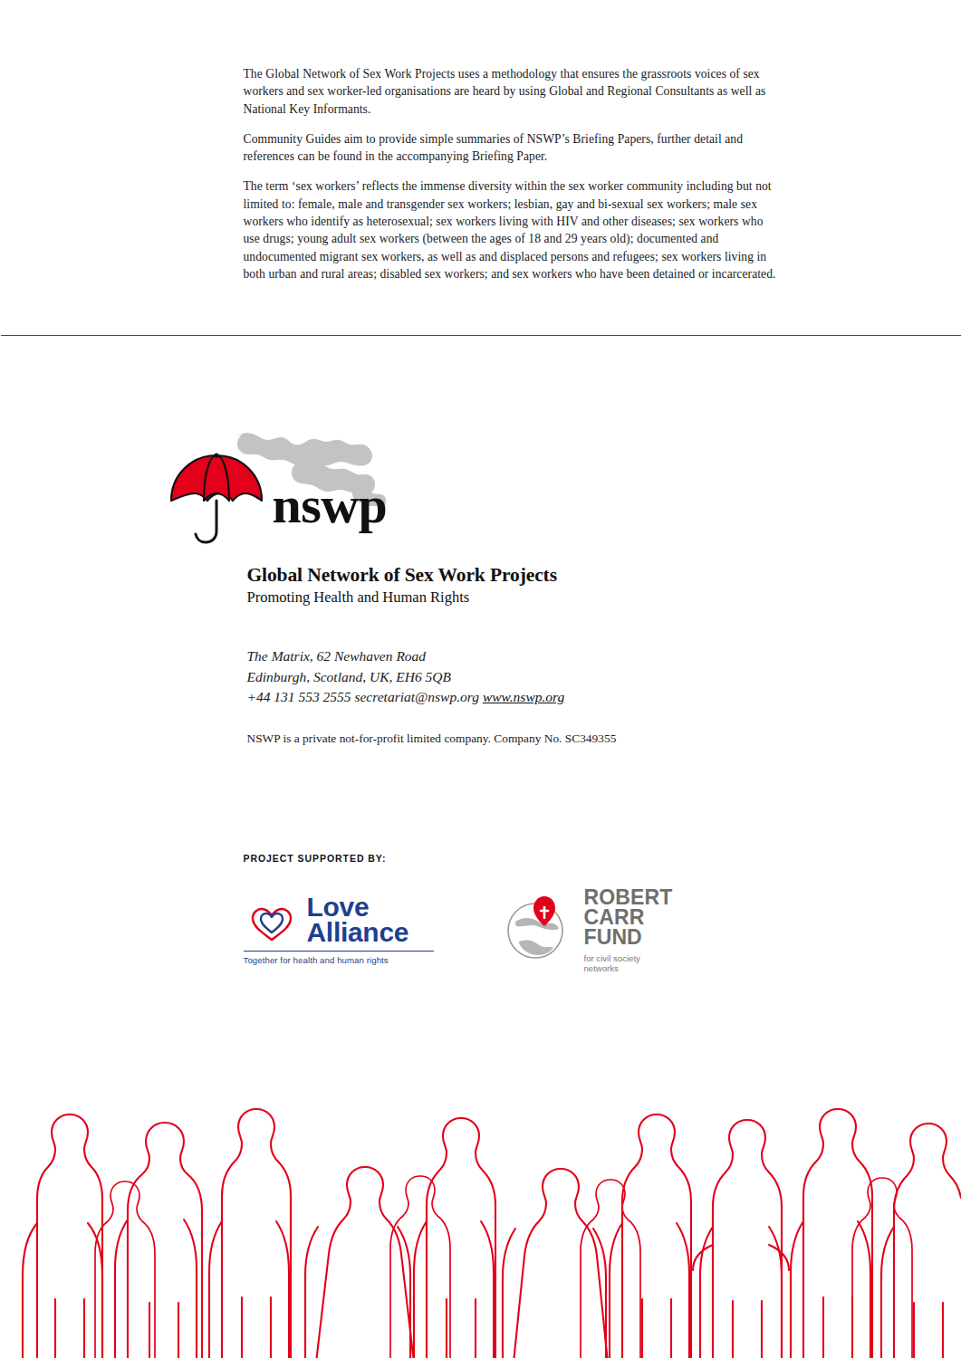The Global Network of Sex Work Projects uses a methodology that ensures the grassroots voices of sex workers and sex worker-led organisations are heard by using Global and Regional Consultants as well as National Key Informants.
Community Guides aim to provide simple summaries of NSWP’s Briefing Papers, further detail and references can be found in the accompanying Briefing Paper.
The term ‘sex workers’ reflects the immense diversity within the sex worker community including but not limited to: female, male and transgender sex workers; lesbian, gay and bi-sexual sex workers; male sex workers who identify as heterosexual; sex workers living with HIV and other diseases; sex workers who use drugs; young adult sex workers (between the ages of 18 and 29 years old); documented and undocumented migrant sex workers, as well as and displaced persons and refugees; sex workers living in both urban and rural areas; disabled sex workers; and sex workers who have been detained or incarcerated.
nswp
Global Network of Sex Work Projects
Promoting Health and Human Rights
The Matrix, 62 Newhaven Road
Edinburgh, Scotland, UK, EH6 5QB
+44 131 553 2555 secretariat@nswp.org www.nswp.org
NSWP is a private not-for-profit limited company. Company No. SC349355
Project supported by:
Love
Alliance
Together for health and human rights
ROBERT
CARR
FUND
for civil society
networks